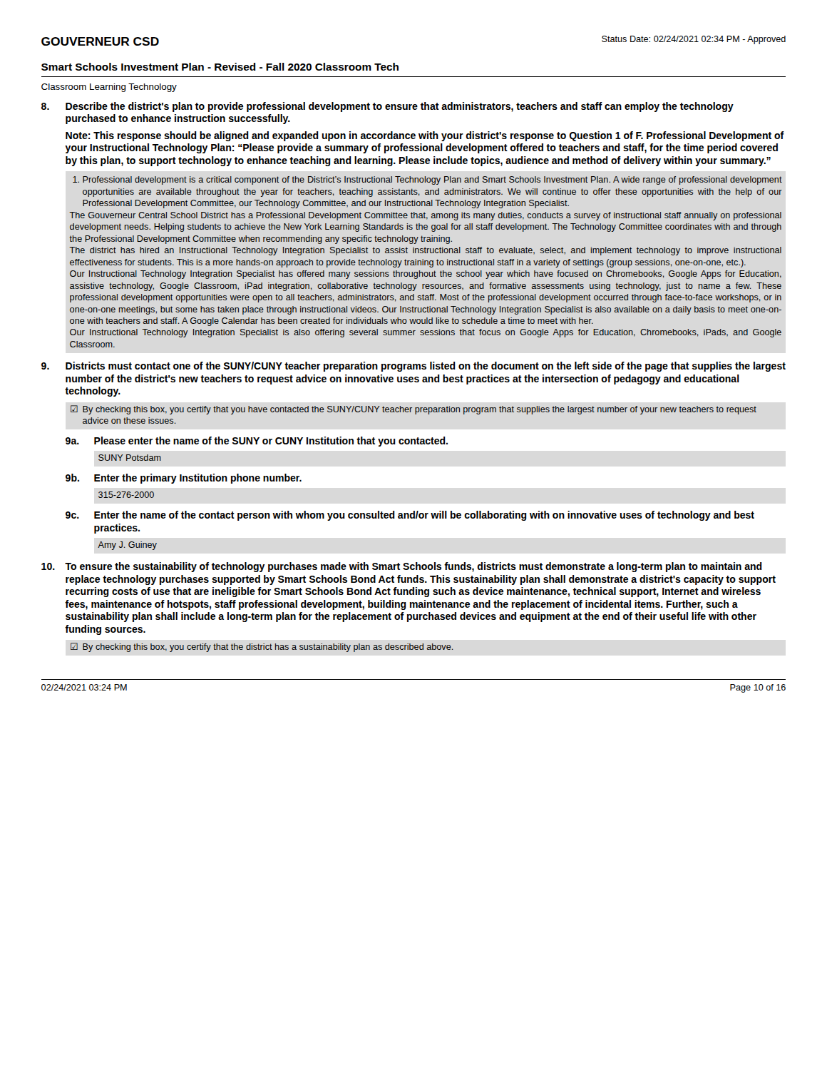GOUVERNEUR CSD
Status Date: 02/24/2021 02:34 PM - Approved
Smart Schools Investment Plan - Revised - Fall 2020 Classroom Tech
Classroom Learning Technology
8.
Describe the district's plan to provide professional development to ensure that administrators, teachers and staff can employ the technology purchased to enhance instruction successfully.
Note: This response should be aligned and expanded upon in accordance with your district's response to Question 1 of F. Professional Development of your Instructional Technology Plan: “Please provide a summary of professional development offered to teachers and staff, for the time period covered by this plan, to support technology to enhance teaching and learning. Please include topics, audience and method of delivery within your summary.”
Professional development is a critical component of the District’s Instructional Technology Plan and Smart Schools Investment Plan. A wide range of professional development opportunities are available throughout the year for teachers, teaching assistants, and administrators. We will continue to offer these opportunities with the help of our Professional Development Committee, our Technology Committee, and our Instructional Technology Integration Specialist.
The Gouverneur Central School District has a Professional Development Committee that, among its many duties, conducts a survey of instructional staff annually on professional development needs. Helping students to achieve the New York Learning Standards is the goal for all staff development. The Technology Committee coordinates with and through the Professional Development Committee when recommending any specific technology training.
The district has hired an Instructional Technology Integration Specialist to assist instructional staff to evaluate, select, and implement technology to improve instructional effectiveness for students. This is a more hands-on approach to provide technology training to instructional staff in a variety of settings (group sessions, one-on-one, etc.).
Our Instructional Technology Integration Specialist has offered many sessions throughout the school year which have focused on Chromebooks, Google Apps for Education, assistive technology, Google Classroom, iPad integration, collaborative technology resources, and formative assessments using technology, just to name a few. These professional development opportunities were open to all teachers, administrators, and staff. Most of the professional development occurred through face-to-face workshops, or in one-on-one meetings, but some has taken place through instructional videos. Our Instructional Technology Integration Specialist is also available on a daily basis to meet one-on-one with teachers and staff. A Google Calendar has been created for individuals who would like to schedule a time to meet with her.
Our Instructional Technology Integration Specialist is also offering several summer sessions that focus on Google Apps for Education, Chromebooks, iPads, and Google Classroom.
9.
Districts must contact one of the SUNY/CUNY teacher preparation programs listed on the document on the left side of the page that supplies the largest number of the district's new teachers to request advice on innovative uses and best practices at the intersection of pedagogy and educational technology.
☑
By checking this box, you certify that you have contacted the SUNY/CUNY teacher preparation program that supplies the largest number of your new teachers to request advice on these issues.
9a.
Please enter the name of the SUNY or CUNY Institution that you contacted.
SUNY Potsdam
9b.
Enter the primary Institution phone number.
315-276-2000
9c.
Enter the name of the contact person with whom you consulted and/or will be collaborating with on innovative uses of technology and best practices.
Amy J. Guiney
10.
To ensure the sustainability of technology purchases made with Smart Schools funds, districts must demonstrate a long-term plan to maintain and replace technology purchases supported by Smart Schools Bond Act funds. This sustainability plan shall demonstrate a district's capacity to support recurring costs of use that are ineligible for Smart Schools Bond Act funding such as device maintenance, technical support, Internet and wireless fees, maintenance of hotspots, staff professional development, building maintenance and the replacement of incidental items. Further, such a sustainability plan shall include a long-term plan for the replacement of purchased devices and equipment at the end of their useful life with other funding sources.
☑
By checking this box, you certify that the district has a sustainability plan as described above.
02/24/2021 03:24 PM
Page 10 of 16